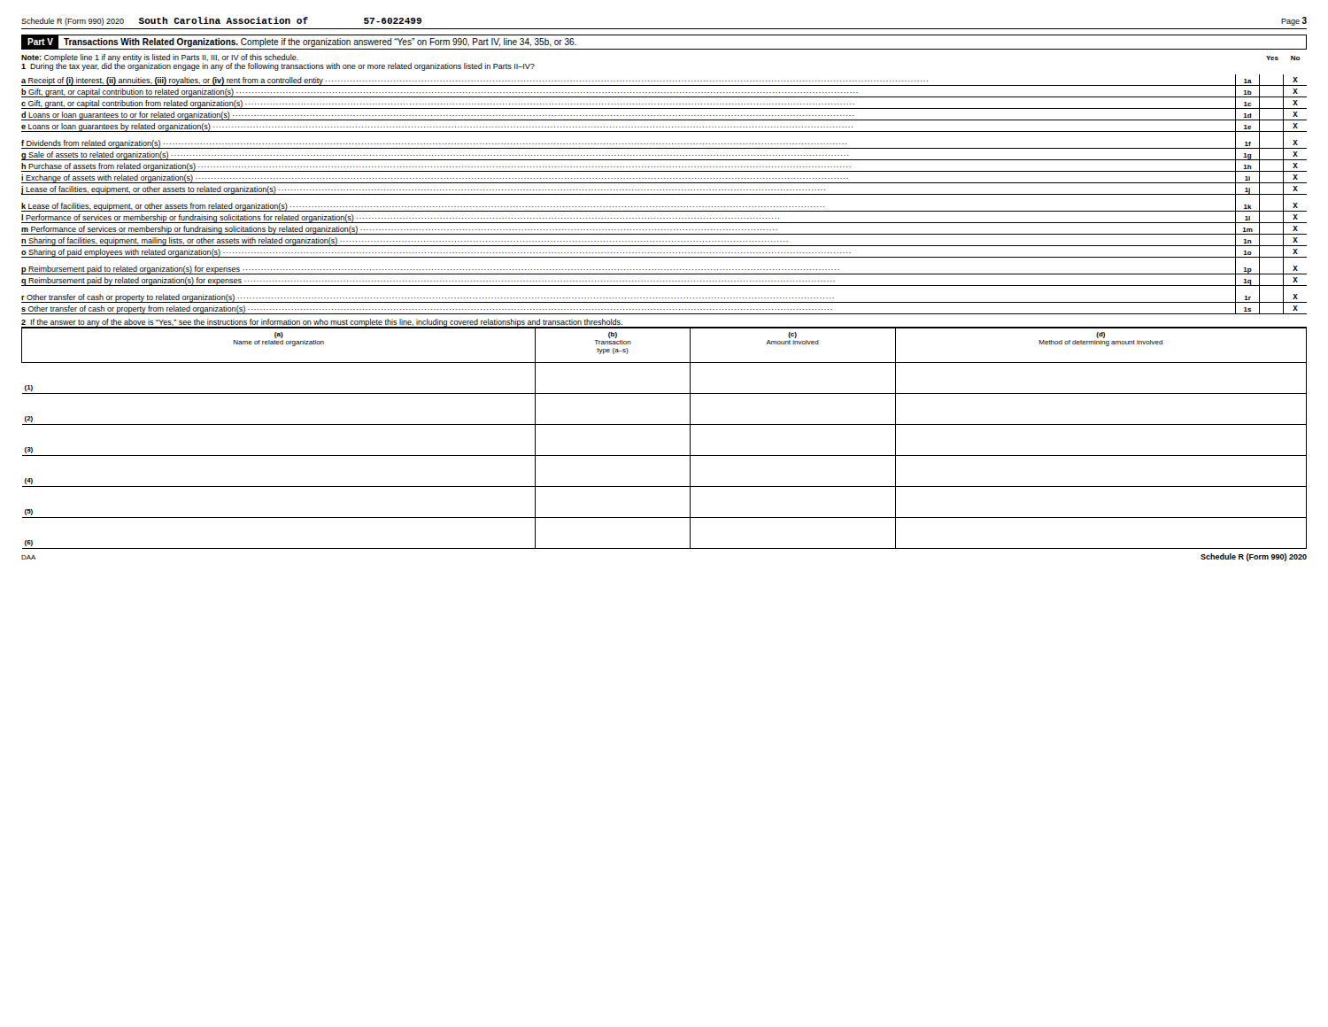Schedule R (Form 990) 2020 South Carolina Association of 57-6022499
Page 3
Part V
Transactions With Related Organizations. Complete if the organization answered “Yes” on Form 990, Part IV, line 34, 35b, or 36.
| Note: Complete line 1 if any entity is listed in Parts II, III, or IV of this schedule. | Yes | No |
| 1 During the tax year, did the organization engage in any of the following transactions with one or more related organizations listed in Parts II–IV? | | |
| a Receipt of (i) interest, (ii) annuities, (iii) royalties, or (iv) rent from a controlled entity ................................................................................................................................................................................................... | 1a | | X |
| b Gift, grant, or capital contribution to related organization(s) ......................................................................................................................................................................................................... | 1b | | X |
| c Gift, grant, or capital contribution from related organization(s) ..................................................................................................................................................................................................... | 1c | | X |
| d Loans or loan guarantees to or for related organization(s) ......................................................................................................................................................................................................... | 1d | | X |
| e Loans or loan guarantees by related organization(s) ............................................................................................................................................................................................................... | 1e | | X |
| f Dividends from related organization(s) ............................................................................................................................................................................................................................. | 1f | | X |
| g Sale of assets to related organization(s) ........................................................................................................................................................................................................................... | 1g | | X |
| h Purchase of assets from related organization(s) ................................................................................................................................................................................................................... | 1h | | X |
| i Exchange of assets with related organization(s) ................................................................................................................................................................................................................... | 1i | | X |
| j Lease of facilities, equipment, or other assets to related organization(s) ................................................................................................................................................................................. | 1j | | X |
| k Lease of facilities, equipment, or other assets from related organization(s) ............................................................................................................................................................................. | 1k | | X |
| l Performance of services or membership or fundraising solicitations for related organization(s) ......................................................................................................................................... | 1l | | X |
| m Performance of services or membership or fundraising solicitations by related organization(s) ....................................................................................................................................... | 1m | | X |
| n Sharing of facilities, equipment, mailing lists, or other assets with related organization(s) ................................................................................................................................................. | 1n | | X |
| o Sharing of paid employees with related organization(s) ........................................................................................................................................................................................................... | 1o | | X |
| p Reimbursement paid to related organization(s) for expenses ................................................................................................................................................................................................. | 1p | | X |
| q Reimbursement paid by related organization(s) for expenses ............................................................................................................................................................................................... | 1q | | X |
| r Other transfer of cash or property to related organization(s) ................................................................................................................................................................................................. | 1r | | X |
| s Other transfer of cash or property from related organization(s) ............................................................................................................................................................................................. | 1s | | X |
| 2 If the answer to any of the above is “Yes,” see the instructions for information on who must complete this line, including covered relationships and transaction thresholds. |
| (a) Name of related organization | (b) Transaction type (a–s) | (c) Amount involved | (d) Method of determining amount involved |
| --- | --- | --- | --- |
| (1) | | | |
| (2) | | | |
| (3) | | | |
| (4) | | | |
| (5) | | | |
| (6) | | | |
DAA
Schedule R (Form 990) 2020